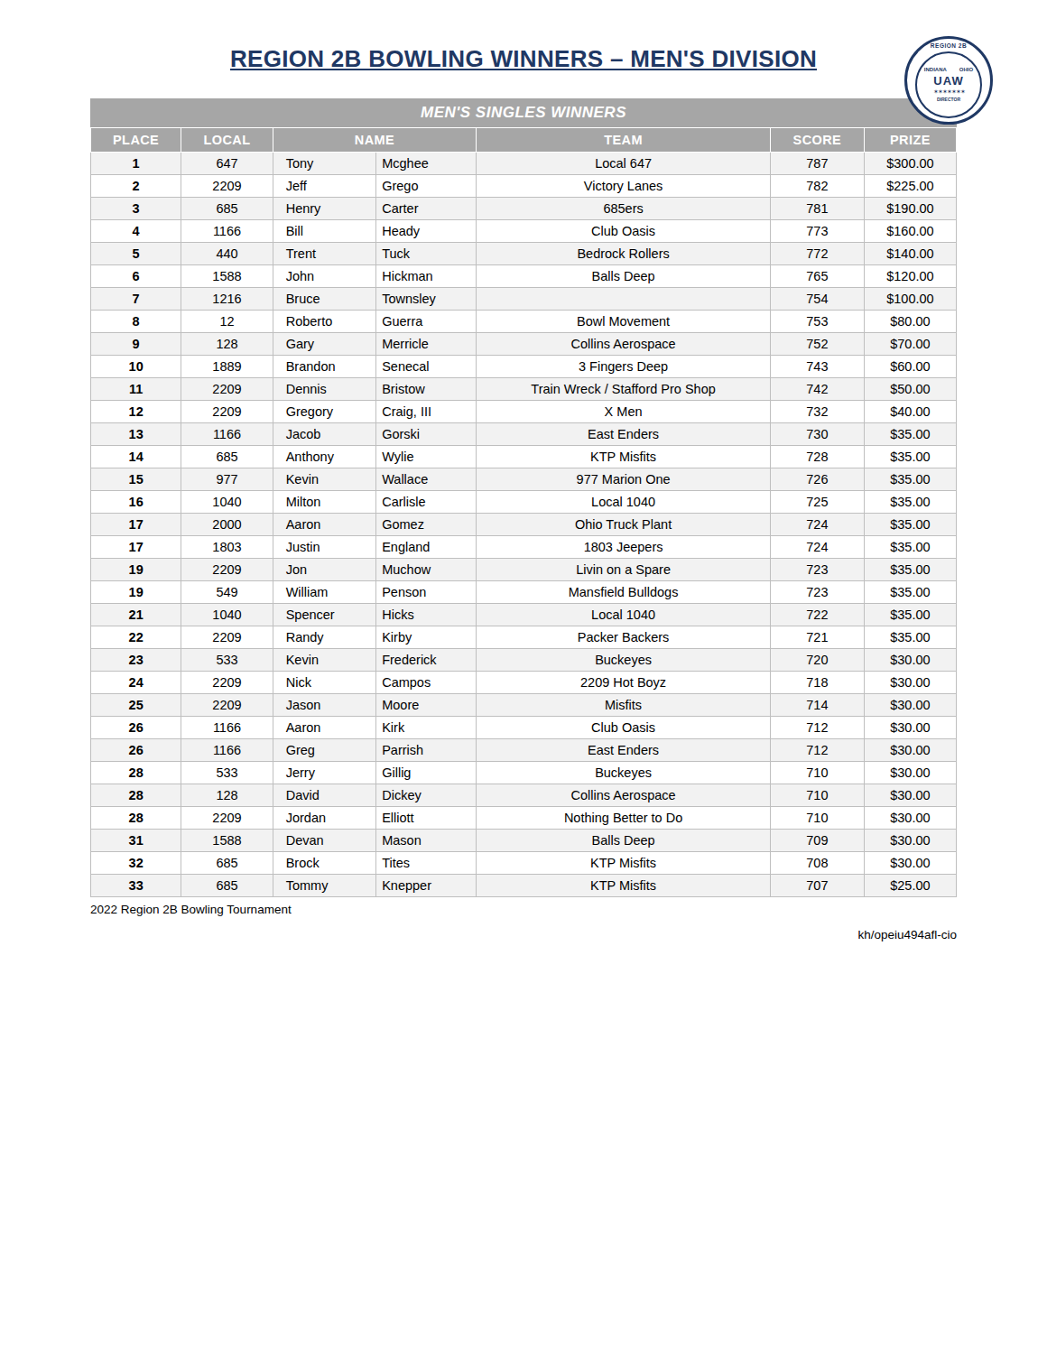REGION 2B BOWLING WINNERS – MEN'S DIVISION
REGION 2B
INDIANA OHIO
UAW
✶✶✶✶✶✶✶
DIRECTOR
MEN'S SINGLES WINNERS
| PLACE | LOCAL | NAME | TEAM | SCORE | PRIZE |
| --- | --- | --- | --- | --- | --- |
| 1 | 647 | Tony | Mcghee | Local 647 | 787 | $300.00 |
| 2 | 2209 | Jeff | Grego | Victory Lanes | 782 | $225.00 |
| 3 | 685 | Henry | Carter | 685ers | 781 | $190.00 |
| 4 | 1166 | Bill | Heady | Club Oasis | 773 | $160.00 |
| 5 | 440 | Trent | Tuck | Bedrock Rollers | 772 | $140.00 |
| 6 | 1588 | John | Hickman | Balls Deep | 765 | $120.00 |
| 7 | 1216 | Bruce | Townsley | | 754 | $100.00 |
| 8 | 12 | Roberto | Guerra | Bowl Movement | 753 | $80.00 |
| 9 | 128 | Gary | Merricle | Collins Aerospace | 752 | $70.00 |
| 10 | 1889 | Brandon | Senecal | 3 Fingers Deep | 743 | $60.00 |
| 11 | 2209 | Dennis | Bristow | Train Wreck / Stafford Pro Shop | 742 | $50.00 |
| 12 | 2209 | Gregory | Craig, III | X Men | 732 | $40.00 |
| 13 | 1166 | Jacob | Gorski | East Enders | 730 | $35.00 |
| 14 | 685 | Anthony | Wylie | KTP Misfits | 728 | $35.00 |
| 15 | 977 | Kevin | Wallace | 977 Marion One | 726 | $35.00 |
| 16 | 1040 | Milton | Carlisle | Local 1040 | 725 | $35.00 |
| 17 | 2000 | Aaron | Gomez | Ohio Truck Plant | 724 | $35.00 |
| 17 | 1803 | Justin | England | 1803 Jeepers | 724 | $35.00 |
| 19 | 2209 | Jon | Muchow | Livin on a Spare | 723 | $35.00 |
| 19 | 549 | William | Penson | Mansfield Bulldogs | 723 | $35.00 |
| 21 | 1040 | Spencer | Hicks | Local 1040 | 722 | $35.00 |
| 22 | 2209 | Randy | Kirby | Packer Backers | 721 | $35.00 |
| 23 | 533 | Kevin | Frederick | Buckeyes | 720 | $30.00 |
| 24 | 2209 | Nick | Campos | 2209 Hot Boyz | 718 | $30.00 |
| 25 | 2209 | Jason | Moore | Misfits | 714 | $30.00 |
| 26 | 1166 | Aaron | Kirk | Club Oasis | 712 | $30.00 |
| 26 | 1166 | Greg | Parrish | East Enders | 712 | $30.00 |
| 28 | 533 | Jerry | Gillig | Buckeyes | 710 | $30.00 |
| 28 | 128 | David | Dickey | Collins Aerospace | 710 | $30.00 |
| 28 | 2209 | Jordan | Elliott | Nothing Better to Do | 710 | $30.00 |
| 31 | 1588 | Devan | Mason | Balls Deep | 709 | $30.00 |
| 32 | 685 | Brock | Tites | KTP Misfits | 708 | $30.00 |
| 33 | 685 | Tommy | Knepper | KTP Misfits | 707 | $25.00 |
2022 Region 2B Bowling Tournament
kh/opeiu494afl-cio